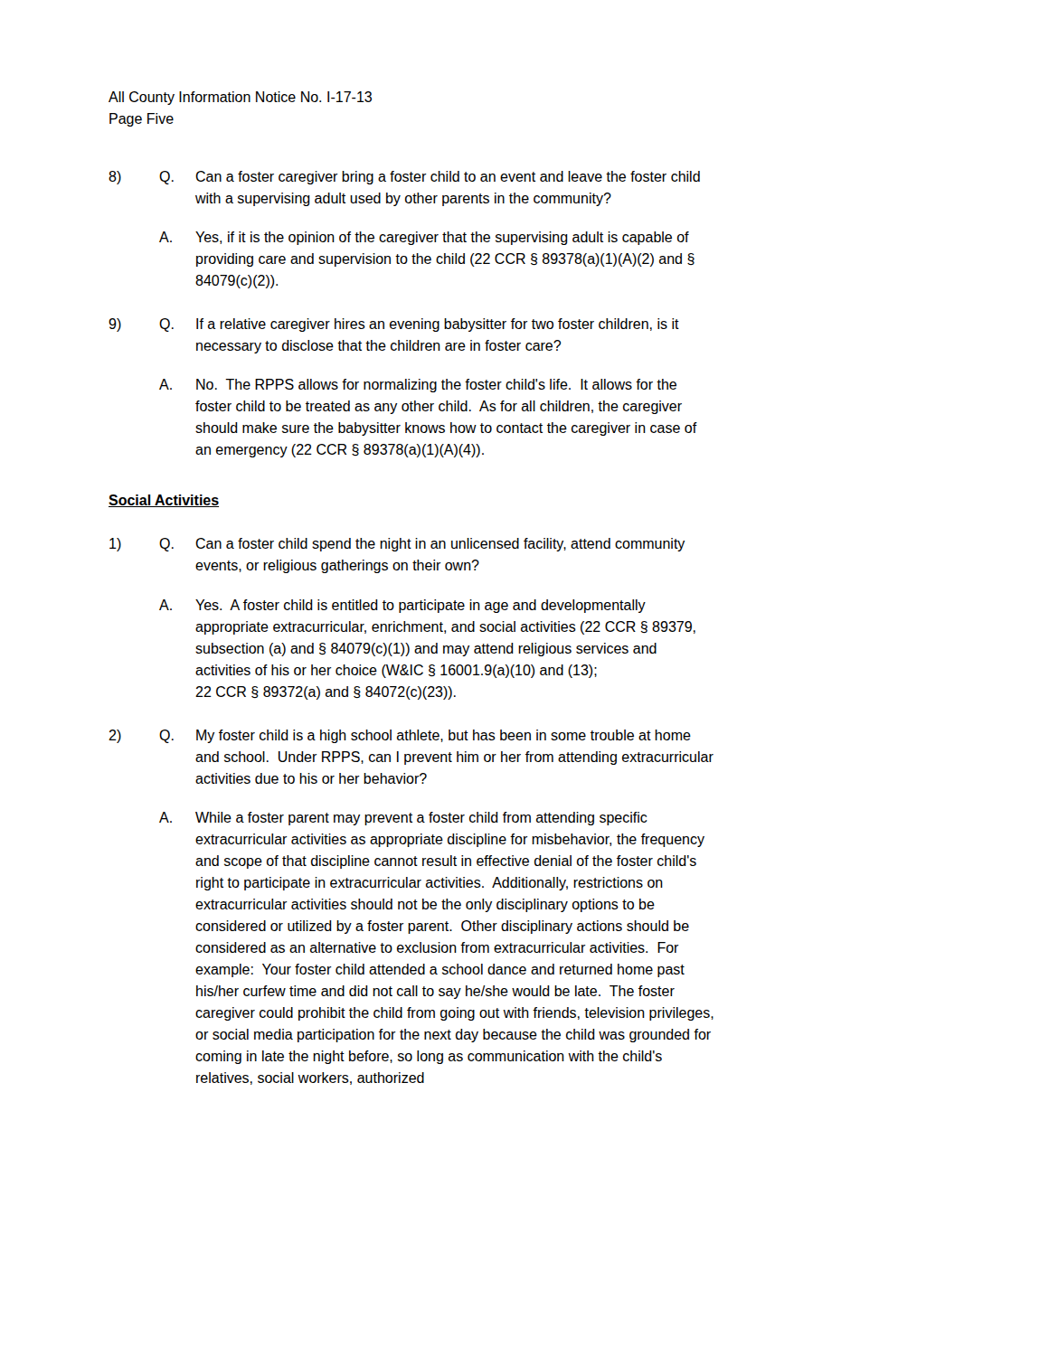All County Information Notice No. I-17-13
Page Five
8)
Q.
Can a foster caregiver bring a foster child to an event and leave the foster child with a supervising adult used by other parents in the community?
A.
Yes, if it is the opinion of the caregiver that the supervising adult is capable of providing care and supervision to the child (22 CCR § 89378(a)(1)(A)(2) and § 84079(c)(2)).
9)
Q.
If a relative caregiver hires an evening babysitter for two foster children, is it necessary to disclose that the children are in foster care?
A.
No. The RPPS allows for normalizing the foster child's life. It allows for the foster child to be treated as any other child. As for all children, the caregiver should make sure the babysitter knows how to contact the caregiver in case of an emergency (22 CCR § 89378(a)(1)(A)(4)).
Social Activities
1)
Q.
Can a foster child spend the night in an unlicensed facility, attend community events, or religious gatherings on their own?
A.
Yes. A foster child is entitled to participate in age and developmentally appropriate extracurricular, enrichment, and social activities (22 CCR § 89379, subsection (a) and § 84079(c)(1)) and may attend religious services and activities of his or her choice (W&IC § 16001.9(a)(10) and (13);
22 CCR § 89372(a) and § 84072(c)(23)).
2)
Q.
My foster child is a high school athlete, but has been in some trouble at home and school. Under RPPS, can I prevent him or her from attending extracurricular activities due to his or her behavior?
A.
While a foster parent may prevent a foster child from attending specific extracurricular activities as appropriate discipline for misbehavior, the frequency and scope of that discipline cannot result in effective denial of the foster child's right to participate in extracurricular activities. Additionally, restrictions on extracurricular activities should not be the only disciplinary options to be considered or utilized by a foster parent. Other disciplinary actions should be considered as an alternative to exclusion from extracurricular activities. For example: Your foster child attended a school dance and returned home past his/her curfew time and did not call to say he/she would be late. The foster caregiver could prohibit the child from going out with friends, television privileges, or social media participation for the next day because the child was grounded for coming in late the night before, so long as communication with the child's relatives, social workers, authorized